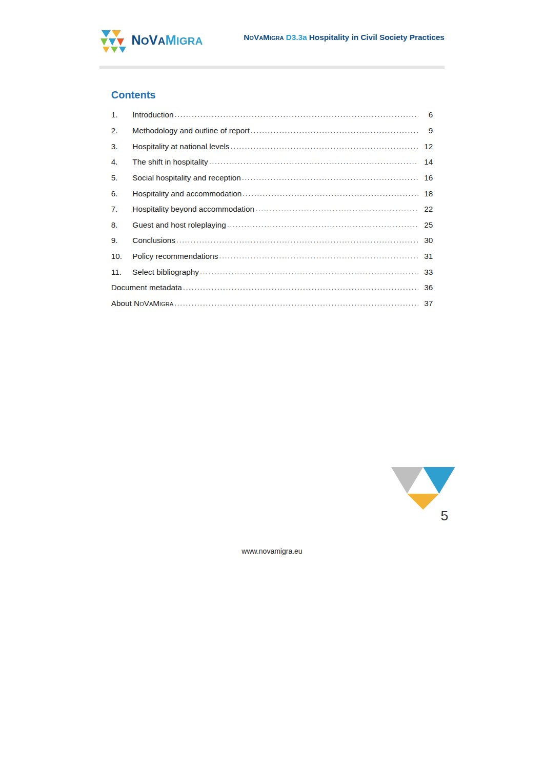NOVA MIGRA
NoVaMigra D3.3a Hospitality in Civil Society Practices
Contents
1. Introduction .................................................................................................................................. 6
2. Methodology and outline of report .................................................................................................. 9
3. Hospitality at national levels ....................................................................................................... 12
4. The shift in hospitality .............................................................................................................. 14
5. Social hospitality and reception .................................................................................................... 16
6. Hospitality and accommodation ................................................................................................... 18
7. Hospitality beyond accommodation ............................................................................................. 22
8. Guest and host roleplaying ......................................................................................................... 25
9. Conclusions ................................................................................................................................... 30
10. Policy recommendations ............................................................................................................. 31
11. Select bibliography ....................................................................................................................... 33
Document metadata ....................................................................................................................... 36
About NoVaMigra ................................................................................................................................. 37
5
www.novamigra.eu